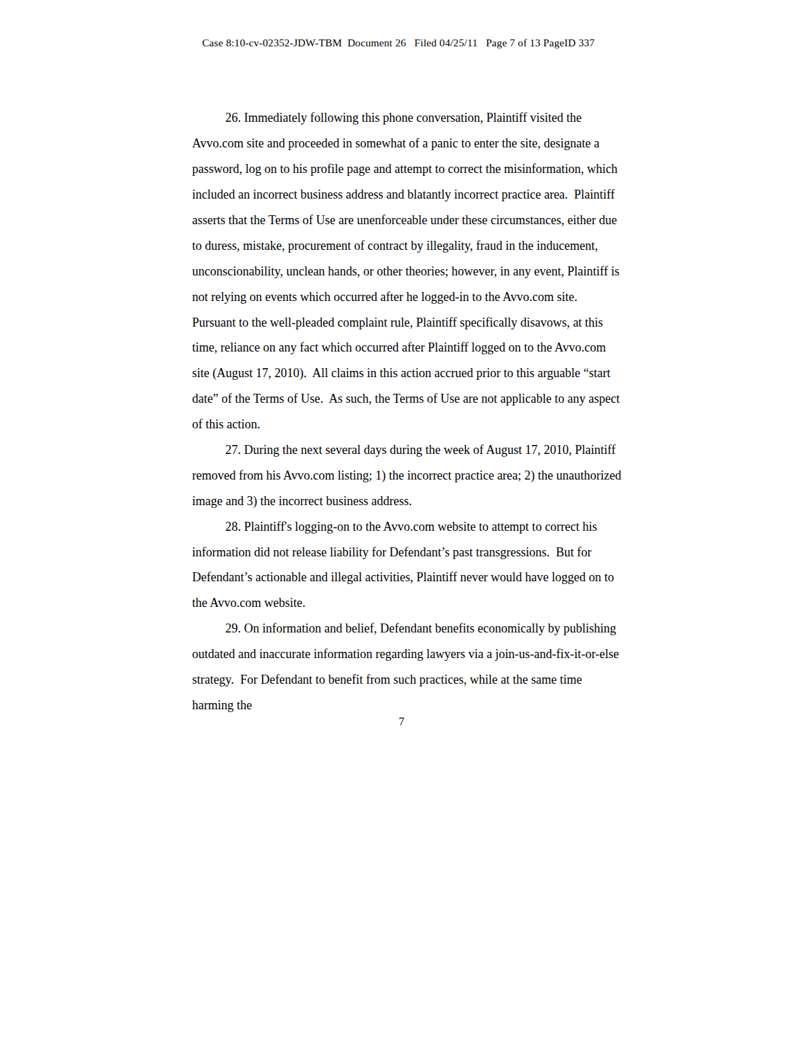Case 8:10-cv-02352-JDW-TBM Document 26 Filed 04/25/11 Page 7 of 13 PageID 337
26. Immediately following this phone conversation, Plaintiff visited the Avvo.com site and proceeded in somewhat of a panic to enter the site, designate a password, log on to his profile page and attempt to correct the misinformation, which included an incorrect business address and blatantly incorrect practice area. Plaintiff asserts that the Terms of Use are unenforceable under these circumstances, either due to duress, mistake, procurement of contract by illegality, fraud in the inducement, unconscionability, unclean hands, or other theories; however, in any event, Plaintiff is not relying on events which occurred after he logged-in to the Avvo.com site. Pursuant to the well-pleaded complaint rule, Plaintiff specifically disavows, at this time, reliance on any fact which occurred after Plaintiff logged on to the Avvo.com site (August 17, 2010). All claims in this action accrued prior to this arguable “start date” of the Terms of Use. As such, the Terms of Use are not applicable to any aspect of this action.
27. During the next several days during the week of August 17, 2010, Plaintiff removed from his Avvo.com listing; 1) the incorrect practice area; 2) the unauthorized image and 3) the incorrect business address.
28. Plaintiff's logging-on to the Avvo.com website to attempt to correct his information did not release liability for Defendant’s past transgressions. But for Defendant’s actionable and illegal activities, Plaintiff never would have logged on to the Avvo.com website.
29. On information and belief, Defendant benefits economically by publishing outdated and inaccurate information regarding lawyers via a join-us-and-fix-it-or-else strategy. For Defendant to benefit from such practices, while at the same time harming the
7